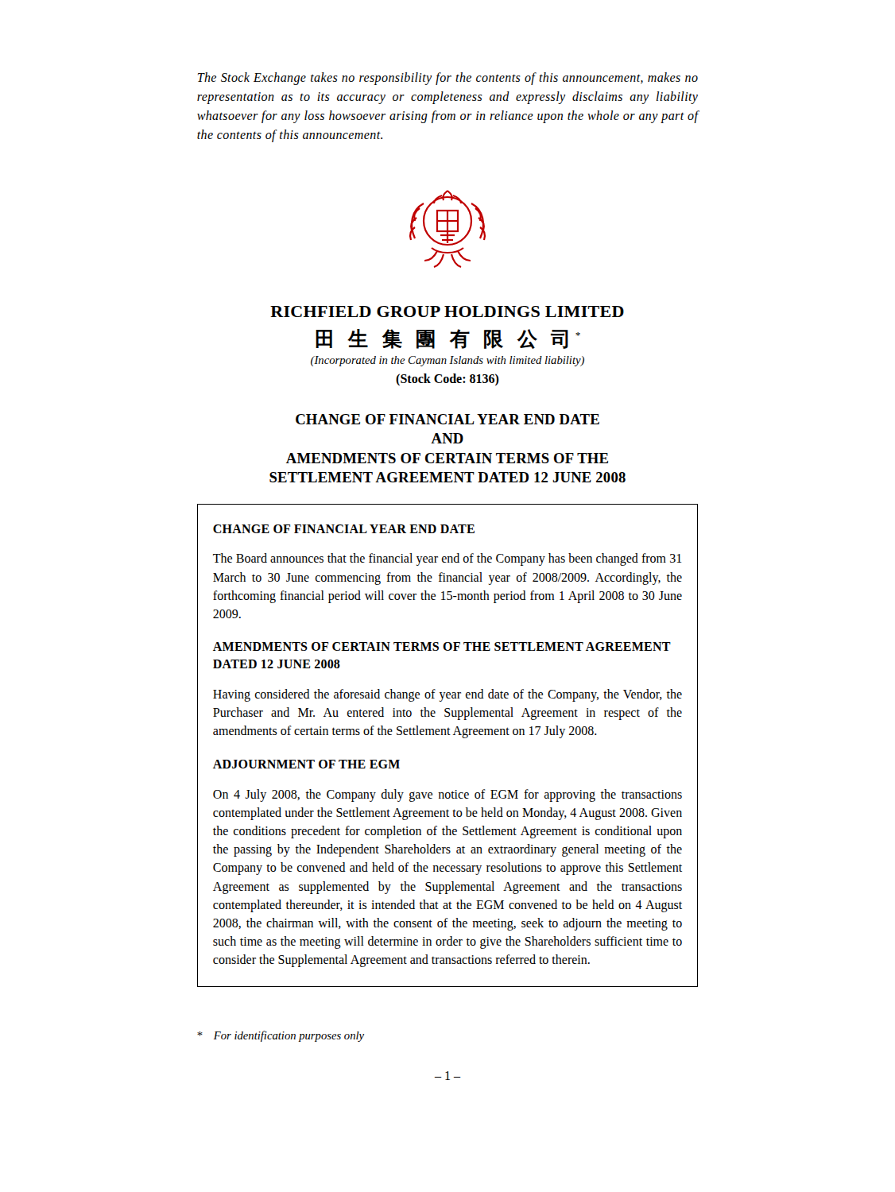The Stock Exchange takes no responsibility for the contents of this announcement, makes no representation as to its accuracy or completeness and expressly disclaims any liability whatsoever for any loss howsoever arising from or in reliance upon the whole or any part of the contents of this announcement.
RICHFIELD GROUP HOLDINGS LIMITED
田 生 集 團 有 限 公 司*
(Incorporated in the Cayman Islands with limited liability)
(Stock Code: 8136)
CHANGE OF FINANCIAL YEAR END DATE
AND
AMENDMENTS OF CERTAIN TERMS OF THE
SETTLEMENT AGREEMENT DATED 12 JUNE 2008
CHANGE OF FINANCIAL YEAR END DATE
The Board announces that the financial year end of the Company has been changed from 31 March to 30 June commencing from the financial year of 2008/2009. Accordingly, the forthcoming financial period will cover the 15-month period from 1 April 2008 to 30 June 2009.
AMENDMENTS OF CERTAIN TERMS OF THE SETTLEMENT AGREEMENT DATED 12 JUNE 2008
Having considered the aforesaid change of year end date of the Company, the Vendor, the Purchaser and Mr. Au entered into the Supplemental Agreement in respect of the amendments of certain terms of the Settlement Agreement on 17 July 2008.
ADJOURNMENT OF THE EGM
On 4 July 2008, the Company duly gave notice of EGM for approving the transactions contemplated under the Settlement Agreement to be held on Monday, 4 August 2008. Given the conditions precedent for completion of the Settlement Agreement is conditional upon the passing by the Independent Shareholders at an extraordinary general meeting of the Company to be convened and held of the necessary resolutions to approve this Settlement Agreement as supplemented by the Supplemental Agreement and the transactions contemplated thereunder, it is intended that at the EGM convened to be held on 4 August 2008, the chairman will, with the consent of the meeting, seek to adjourn the meeting to such time as the meeting will determine in order to give the Shareholders sufficient time to consider the Supplemental Agreement and transactions referred to therein.
*For identification purposes only
– 1 –